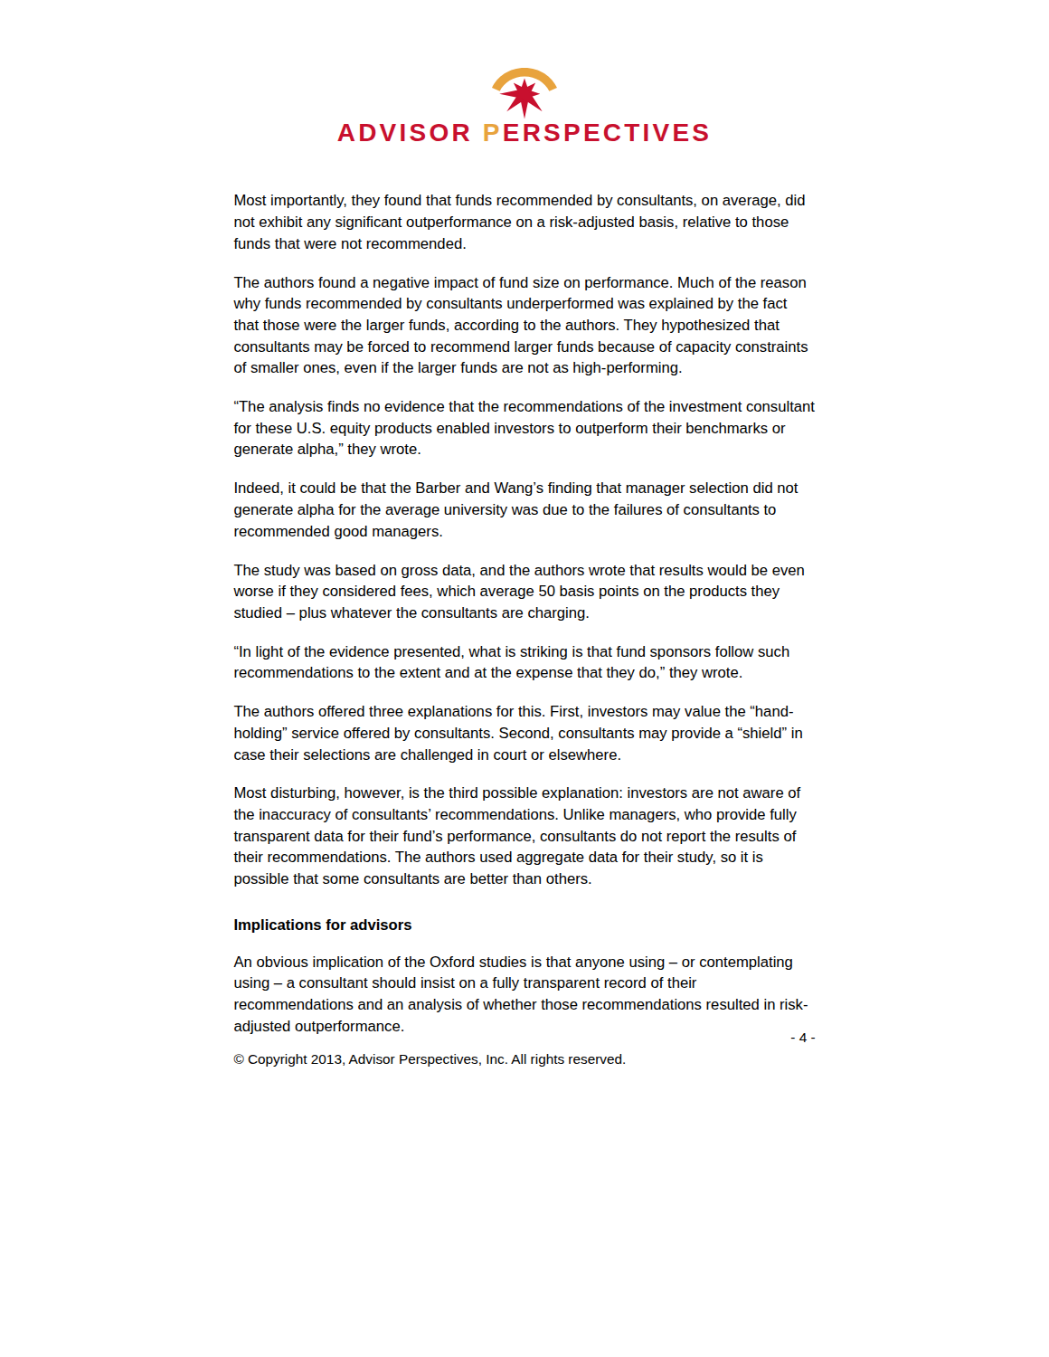ADVISOR PERSPECTIVES
Most importantly, they found that funds recommended by consultants, on average, did not exhibit any significant outperformance on a risk-adjusted basis, relative to those funds that were not recommended.
The authors found a negative impact of fund size on performance. Much of the reason why funds recommended by consultants underperformed was explained by the fact that those were the larger funds, according to the authors. They hypothesized that consultants may be forced to recommend larger funds because of capacity constraints of smaller ones, even if the larger funds are not as high-performing.
“The analysis finds no evidence that the recommendations of the investment consultant for these U.S. equity products enabled investors to outperform their benchmarks or generate alpha,” they wrote.
Indeed, it could be that the Barber and Wang’s finding that manager selection did not generate alpha for the average university was due to the failures of consultants to recommended good managers.
The study was based on gross data, and the authors wrote that results would be even worse if they considered fees, which average 50 basis points on the products they studied – plus whatever the consultants are charging.
“In light of the evidence presented, what is striking is that fund sponsors follow such recommendations to the extent and at the expense that they do,” they wrote.
The authors offered three explanations for this. First, investors may value the “hand-holding” service offered by consultants. Second, consultants may provide a “shield” in case their selections are challenged in court or elsewhere.
Most disturbing, however, is the third possible explanation: investors are not aware of the inaccuracy of consultants’ recommendations. Unlike managers, who provide fully transparent data for their fund’s performance, consultants do not report the results of their recommendations. The authors used aggregate data for their study, so it is possible that some consultants are better than others.
Implications for advisors
An obvious implication of the Oxford studies is that anyone using – or contemplating using – a consultant should insist on a fully transparent record of their recommendations and an analysis of whether those recommendations resulted in risk-adjusted outperformance.
- 4 -
© Copyright 2013, Advisor Perspectives, Inc. All rights reserved.